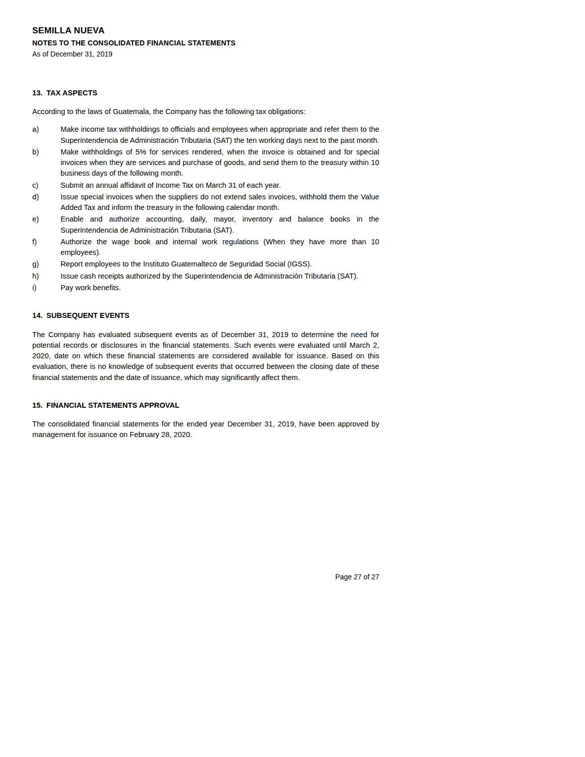SEMILLA NUEVA
NOTES TO THE CONSOLIDATED FINANCIAL STATEMENTS
As of December 31, 2019
13. TAX ASPECTS
According to the laws of Guatemala, the Company has the following tax obligations:
a) Make income tax withholdings to officials and employees when appropriate and refer them to the Superintendencia de Administración Tributaria (SAT) the ten working days next to the past month.
b) Make withholdings of 5% for services rendered, when the invoice is obtained and for special invoices when they are services and purchase of goods, and send them to the treasury within 10 business days of the following month.
c) Submit an annual affidavit of Income Tax on March 31 of each year.
d) Issue special invoices when the suppliers do not extend sales invoices, withhold them the Value Added Tax and inform the treasury in the following calendar month.
e) Enable and authorize accounting, daily, mayor, inventory and balance books in the Superintendencia de Administración Tributaria (SAT).
f) Authorize the wage book and internal work regulations (When they have more than 10 employees).
g) Report employees to the Instituto Guatemalteco de Seguridad Social (IGSS).
h) Issue cash receipts authorized by the Superintendencia de Administración Tributaria (SAT).
i) Pay work benefits.
14. SUBSEQUENT EVENTS
The Company has evaluated subsequent events as of December 31, 2019 to determine the need for potential records or disclosures in the financial statements. Such events were evaluated until March 2, 2020, date on which these financial statements are considered available for issuance. Based on this evaluation, there is no knowledge of subsequent events that occurred between the closing date of these financial statements and the date of issuance, which may significantly affect them.
15. FINANCIAL STATEMENTS APPROVAL
The consolidated financial statements for the ended year December 31, 2019, have been approved by management for issuance on February 28, 2020.
Page 27 of 27